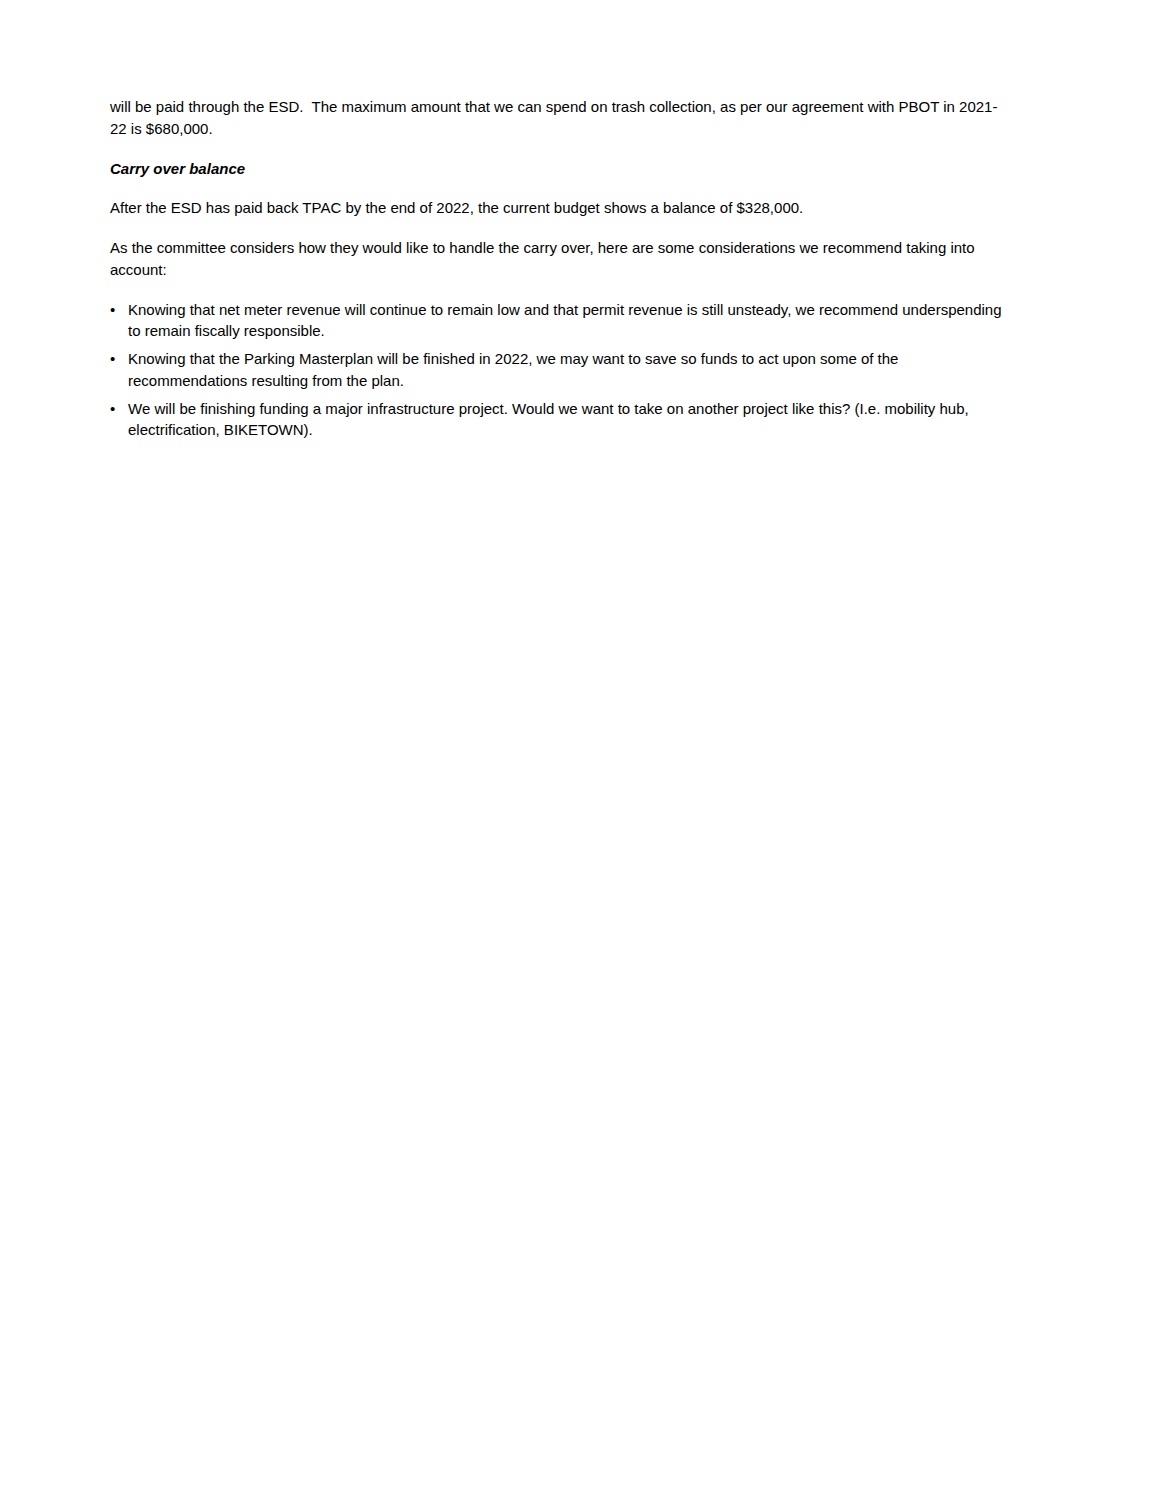will be paid through the ESD. The maximum amount that we can spend on trash collection, as per our agreement with PBOT in 2021-22 is $680,000.
Carry over balance
After the ESD has paid back TPAC by the end of 2022, the current budget shows a balance of $328,000.
As the committee considers how they would like to handle the carry over, here are some considerations we recommend taking into account:
Knowing that net meter revenue will continue to remain low and that permit revenue is still unsteady, we recommend underspending to remain fiscally responsible.
Knowing that the Parking Masterplan will be finished in 2022, we may want to save so funds to act upon some of the recommendations resulting from the plan.
We will be finishing funding a major infrastructure project. Would we want to take on another project like this? (I.e. mobility hub, electrification, BIKETOWN).